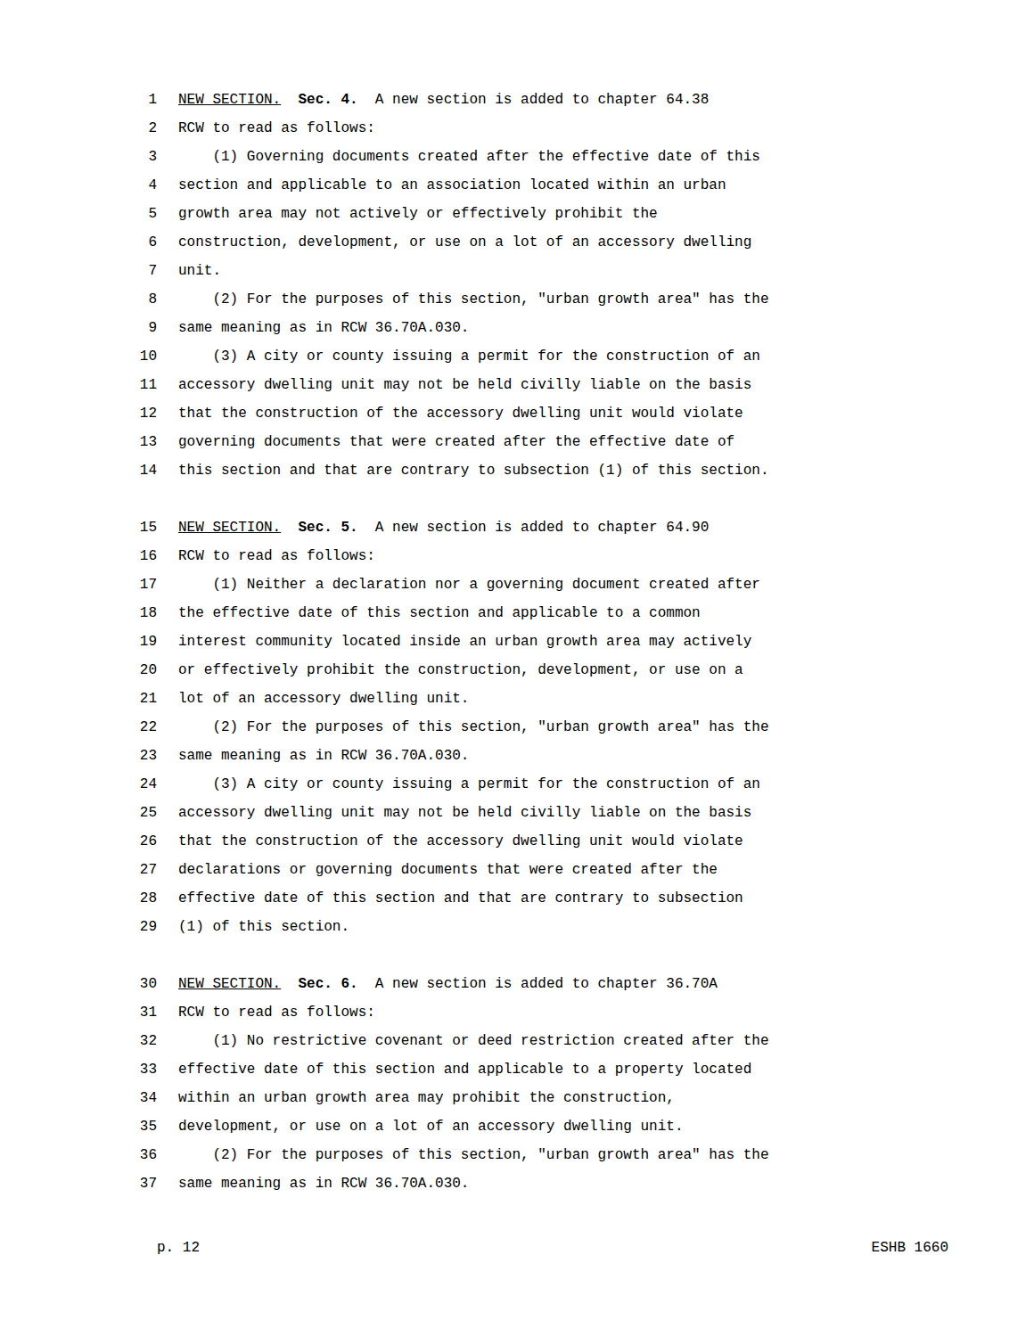1 NEW SECTION. Sec. 4. A new section is added to chapter 64.38
2 RCW to read as follows:
3 (1) Governing documents created after the effective date of this
4 section and applicable to an association located within an urban
5 growth area may not actively or effectively prohibit the
6 construction, development, or use on a lot of an accessory dwelling
7 unit.
8 (2) For the purposes of this section, "urban growth area" has the
9 same meaning as in RCW 36.70A.030.
10 (3) A city or county issuing a permit for the construction of an
11 accessory dwelling unit may not be held civilly liable on the basis
12 that the construction of the accessory dwelling unit would violate
13 governing documents that were created after the effective date of
14 this section and that are contrary to subsection (1) of this section.
15 NEW SECTION. Sec. 5. A new section is added to chapter 64.90
16 RCW to read as follows:
17 (1) Neither a declaration nor a governing document created after
18 the effective date of this section and applicable to a common
19 interest community located inside an urban growth area may actively
20 or effectively prohibit the construction, development, or use on a
21 lot of an accessory dwelling unit.
22 (2) For the purposes of this section, "urban growth area" has the
23 same meaning as in RCW 36.70A.030.
24 (3) A city or county issuing a permit for the construction of an
25 accessory dwelling unit may not be held civilly liable on the basis
26 that the construction of the accessory dwelling unit would violate
27 declarations or governing documents that were created after the
28 effective date of this section and that are contrary to subsection
29(1) of this section.
30 NEW SECTION. Sec. 6. A new section is added to chapter 36.70A
31 RCW to read as follows:
32 (1) No restrictive covenant or deed restriction created after the
33 effective date of this section and applicable to a property located
34 within an urban growth area may prohibit the construction,
35 development, or use on a lot of an accessory dwelling unit.
36 (2) For the purposes of this section, "urban growth area" has the
37 same meaning as in RCW 36.70A.030.
p. 12 ESHB 1660